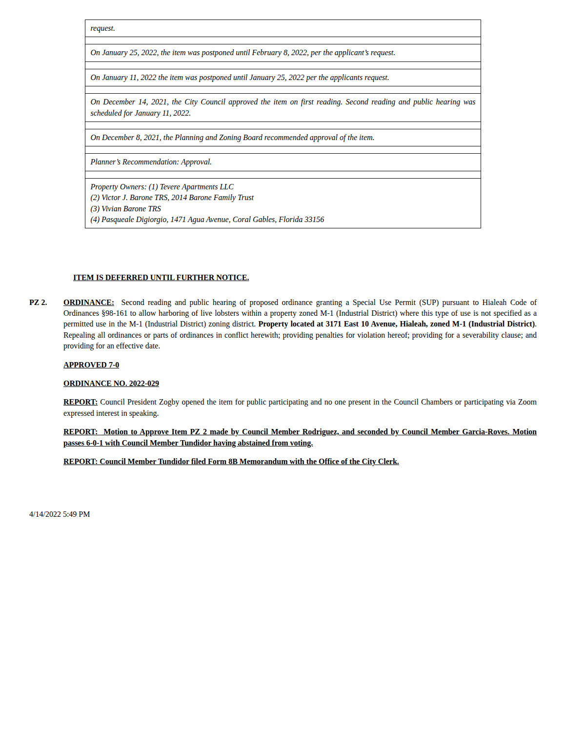| request. |
| On January 25, 2022, the item was postponed until February 8, 2022, per the applicant’s request. |
| On January 11, 2022 the item was postponed until January 25, 2022 per the applicants request. |
| On December 14, 2021, the City Council approved the item on first reading. Second reading and public hearing was scheduled for January 11, 2022. |
| On December 8, 2021, the Planning and Zoning Board recommended approval of the item. |
| Planner’s Recommendation: Approval. |
| Property Owners: (1) Tevere Apartments LLC (2) Victor J. Barone TRS, 2014 Barone Family Trust (3) Vivian Barone TRS (4) Pasqueale Digiorgio, 1471 Agua Avenue, Coral Gables, Florida 33156 |
ITEM IS DEFERRED UNTIL FURTHER NOTICE.
PZ 2.
ORDINANCE: Second reading and public hearing of proposed ordinance granting a Special Use Permit (SUP) pursuant to Hialeah Code of Ordinances §98-161 to allow harboring of live lobsters within a property zoned M-1 (Industrial District) where this type of use is not specified as a permitted use in the M-1 (Industrial District) zoning district. Property located at 3171 East 10 Avenue, Hialeah, zoned M-1 (Industrial District). Repealing all ordinances or parts of ordinances in conflict herewith; providing penalties for violation hereof; providing for a severability clause; and providing for an effective date.
APPROVED 7-0
ORDINANCE NO. 2022-029
REPORT: Council President Zogby opened the item for public participating and no one present in the Council Chambers or participating via Zoom expressed interest in speaking.
REPORT: Motion to Approve Item PZ 2 made by Council Member Rodriguez, and seconded by Council Member Garcia-Roves. Motion passes 6-0-1 with Council Member Tundidor having abstained from voting.
REPORT: Council Member Tundidor filed Form 8B Memorandum with the Office of the City Clerk.
4/14/2022 5:49 PM